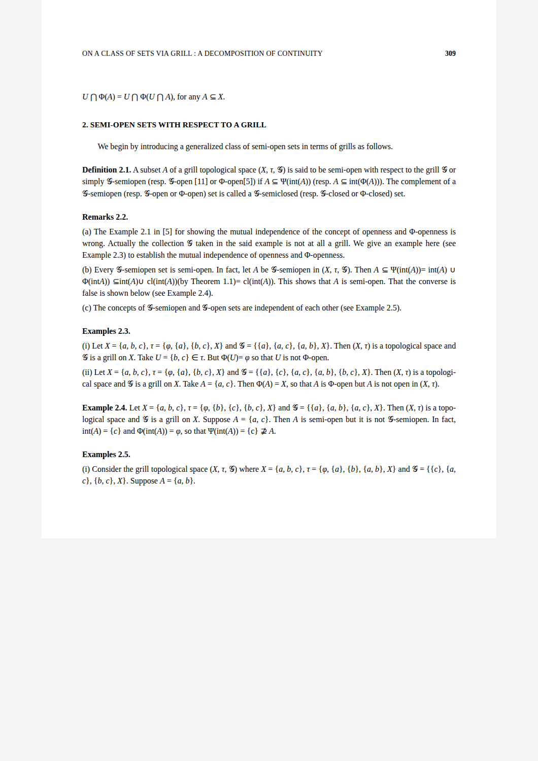ON A CLASS OF SETS VIA GRILL : A DECOMPOSITION OF CONTINUITY309
U ⋂ Φ(A) = U ⋂ Φ(U ⋂ A), for any A ⊆ X.
2. Semi-open sets with respect to a grill
We begin by introducing a generalized class of semi-open sets in terms of grills as follows.
Definition 2.1. A subset A of a grill topological space (X, τ, 𝒢) is said to be semi-open with respect to the grill 𝒢 or simply 𝒢-semiopen (resp. 𝒢-open [11] or Φ-open[5]) if A ⊆ Ψ(int(A)) (resp. A ⊆ int(Φ(A))). The complement of a 𝒢-semiopen (resp. 𝒢-open or Φ-open) set is called a 𝒢-semiclosed (resp. 𝒢-closed or Φ-closed) set.
Remarks 2.2.
(a) The Example 2.1 in [5] for showing the mutual independence of the concept of openness and Φ-openness is wrong. Actually the collection 𝒢 taken in the said example is not at all a grill. We give an example here (see Example 2.3) to establish the mutual independence of openness and Φ-openness.
(b) Every 𝒢-semiopen set is semi-open. In fact, let A be 𝒢-semiopen in (X, τ, 𝒢). Then A ⊆ Ψ(int(A))= int(A) ∪ Φ(intA)) ⊆int(A)∪ cl(int(A))(by Theorem 1.1)= cl(int(A)). This shows that A is semi-open. That the converse is false is shown below (see Example 2.4).
(c) The concepts of 𝒢-semiopen and 𝒢-open sets are independent of each other (see Example 2.5).
Examples 2.3.
(i) Let X = {a, b, c}, τ = {φ, {a}, {b, c}, X} and 𝒢 = {{a}, {a, c}, {a, b}, X}. Then (X, τ) is a topological space and 𝒢 is a grill on X. Take U = {b, c} ∈ τ. But Φ(U)= φ so that U is not Φ-open.
(ii) Let X = {a, b, c}, τ = {φ, {a}, {b, c}, X} and 𝒢 = {{a}, {c}, {a, c}, {a, b}, {b, c}, X}. Then (X, τ) is a topological space and 𝒢 is a grill on X. Take A = {a, c}. Then Φ(A) = X, so that A is Φ-open but A is not open in (X, τ).
Example 2.4. Let X = {a, b, c}, τ = {φ, {b}, {c}, {b, c}, X} and 𝒢 = {{a}, {a, b}, {a, c}, X}. Then (X, τ) is a topological space and 𝒢 is a grill on X. Suppose A = {a, c}. Then A is semi-open but it is not 𝒢-semiopen. In fact, int(A) = {c} and Φ(int(A)) = φ, so that Ψ(int(A)) = {c} ⊉ A.
Examples 2.5.
(i) Consider the grill topological space (X, τ, 𝒢) where X = {a, b, c}, τ = {φ, {a}, {b}, {a, b}, X} and 𝒢 = {{c}, {a, c}, {b, c}, X}. Suppose A = {a, b}.